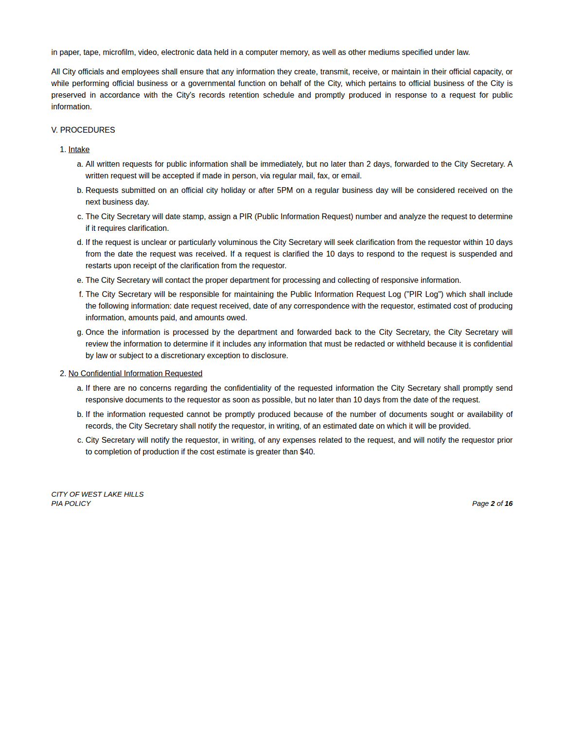in paper, tape, microfilm, video, electronic data held in a computer memory, as well as other mediums specified under law.
All City officials and employees shall ensure that any information they create, transmit, receive, or maintain in their official capacity, or while performing official business or a governmental function on behalf of the City, which pertains to official business of the City is preserved in accordance with the City's records retention schedule and promptly produced in response to a request for public information.
V. PROCEDURES
Intake
All written requests for public information shall be immediately, but no later than 2 days, forwarded to the City Secretary. A written request will be accepted if made in person, via regular mail, fax, or email.
Requests submitted on an official city holiday or after 5PM on a regular business day will be considered received on the next business day.
The City Secretary will date stamp, assign a PIR (Public Information Request) number and analyze the request to determine if it requires clarification.
If the request is unclear or particularly voluminous the City Secretary will seek clarification from the requestor within 10 days from the date the request was received. If a request is clarified the 10 days to respond to the request is suspended and restarts upon receipt of the clarification from the requestor.
The City Secretary will contact the proper department for processing and collecting of responsive information.
The City Secretary will be responsible for maintaining the Public Information Request Log ("PIR Log") which shall include the following information: date request received, date of any correspondence with the requestor, estimated cost of producing information, amounts paid, and amounts owed.
Once the information is processed by the department and forwarded back to the City Secretary, the City Secretary will review the information to determine if it includes any information that must be redacted or withheld because it is confidential by law or subject to a discretionary exception to disclosure.
No Confidential Information Requested
If there are no concerns regarding the confidentiality of the requested information the City Secretary shall promptly send responsive documents to the requestor as soon as possible, but no later than 10 days from the date of the request.
If the information requested cannot be promptly produced because of the number of documents sought or availability of records, the City Secretary shall notify the requestor, in writing, of an estimated date on which it will be provided.
City Secretary will notify the requestor, in writing, of any expenses related to the request, and will notify the requestor prior to completion of production if the cost estimate is greater than $40.
CITY OF WEST LAKE HILLS
PIA POLICY
Page 2 of 16